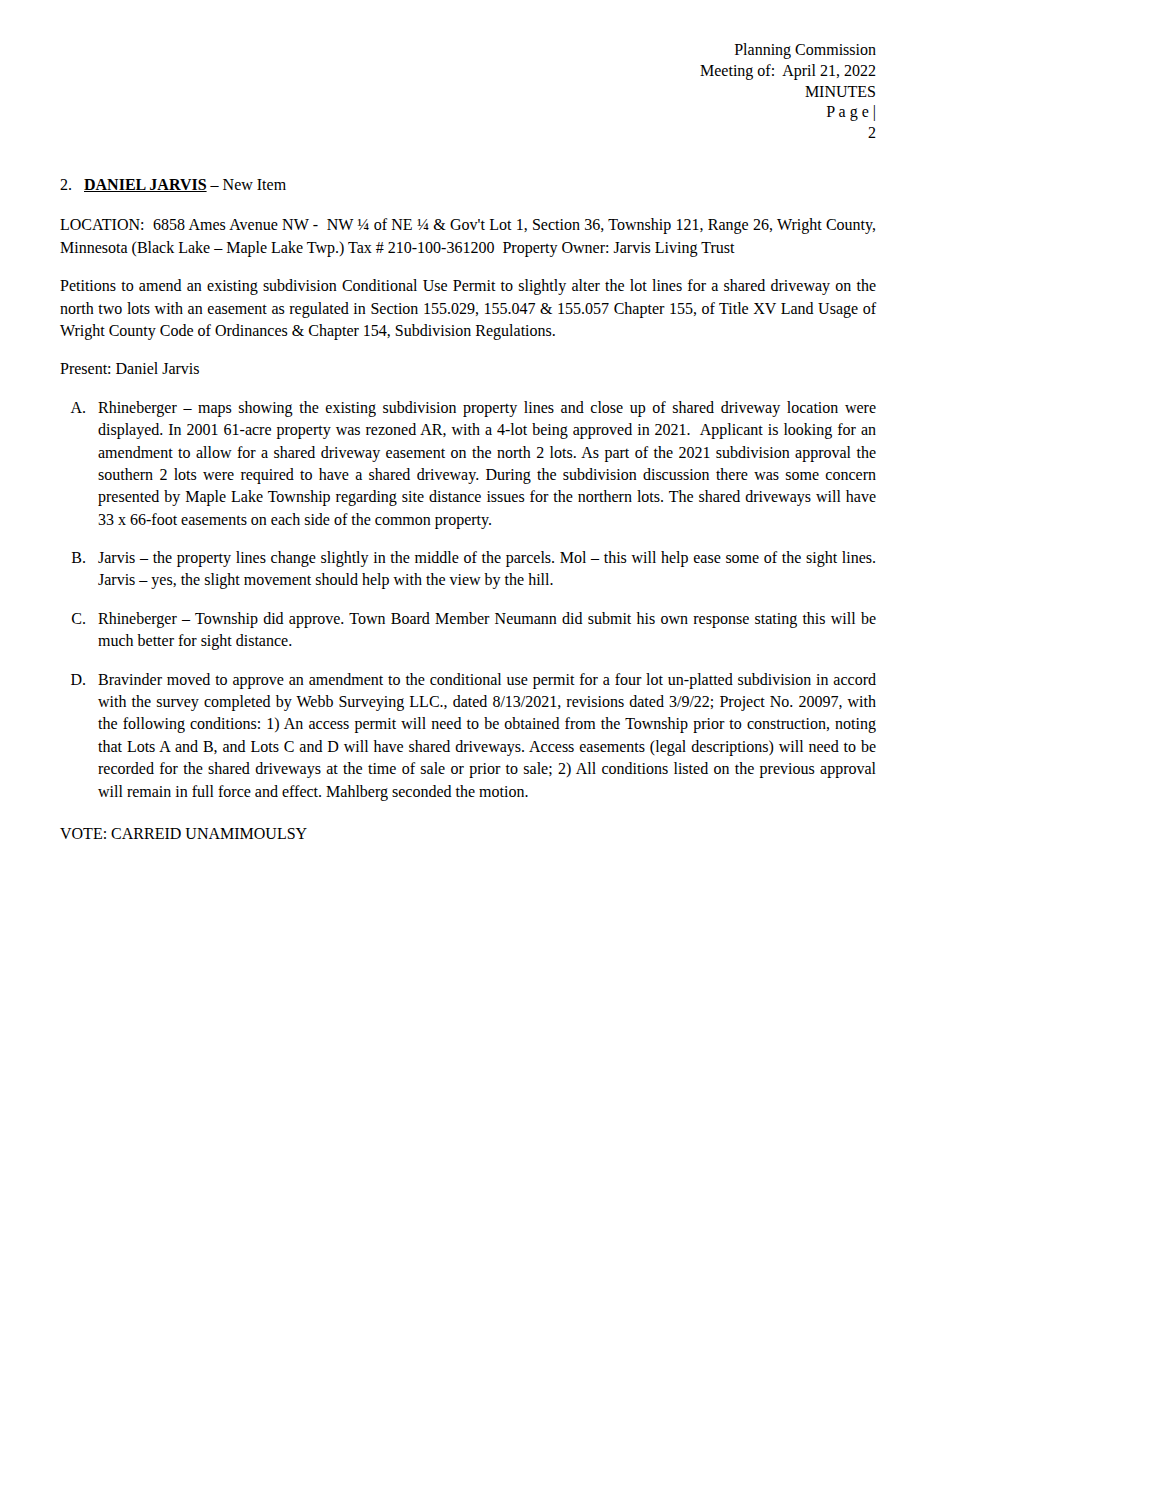Planning Commission
Meeting of: April 21, 2022
MINUTES
P a g e |
2
2. DANIEL JARVIS – New Item
LOCATION: 6858 Ames Avenue NW - NW ¼ of NE ¼ & Gov't Lot 1, Section 36, Township 121, Range 26, Wright County, Minnesota (Black Lake – Maple Lake Twp.) Tax # 210-100-361200 Property Owner: Jarvis Living Trust
Petitions to amend an existing subdivision Conditional Use Permit to slightly alter the lot lines for a shared driveway on the north two lots with an easement as regulated in Section 155.029, 155.047 & 155.057 Chapter 155, of Title XV Land Usage of Wright County Code of Ordinances & Chapter 154, Subdivision Regulations.
Present: Daniel Jarvis
Rhineberger – maps showing the existing subdivision property lines and close up of shared driveway location were displayed. In 2001 61-acre property was rezoned AR, with a 4-lot being approved in 2021. Applicant is looking for an amendment to allow for a shared driveway easement on the north 2 lots. As part of the 2021 subdivision approval the southern 2 lots were required to have a shared driveway. During the subdivision discussion there was some concern presented by Maple Lake Township regarding site distance issues for the northern lots. The shared driveways will have 33 x 66-foot easements on each side of the common property.
Jarvis – the property lines change slightly in the middle of the parcels. Mol – this will help ease some of the sight lines. Jarvis – yes, the slight movement should help with the view by the hill.
Rhineberger – Township did approve. Town Board Member Neumann did submit his own response stating this will be much better for sight distance.
Bravinder moved to approve an amendment to the conditional use permit for a four lot un-platted subdivision in accord with the survey completed by Webb Surveying LLC., dated 8/13/2021, revisions dated 3/9/22; Project No. 20097, with the following conditions: 1) An access permit will need to be obtained from the Township prior to construction, noting that Lots A and B, and Lots C and D will have shared driveways. Access easements (legal descriptions) will need to be recorded for the shared driveways at the time of sale or prior to sale; 2) All conditions listed on the previous approval will remain in full force and effect. Mahlberg seconded the motion.
VOTE: CARREID UNAMIMOULSY